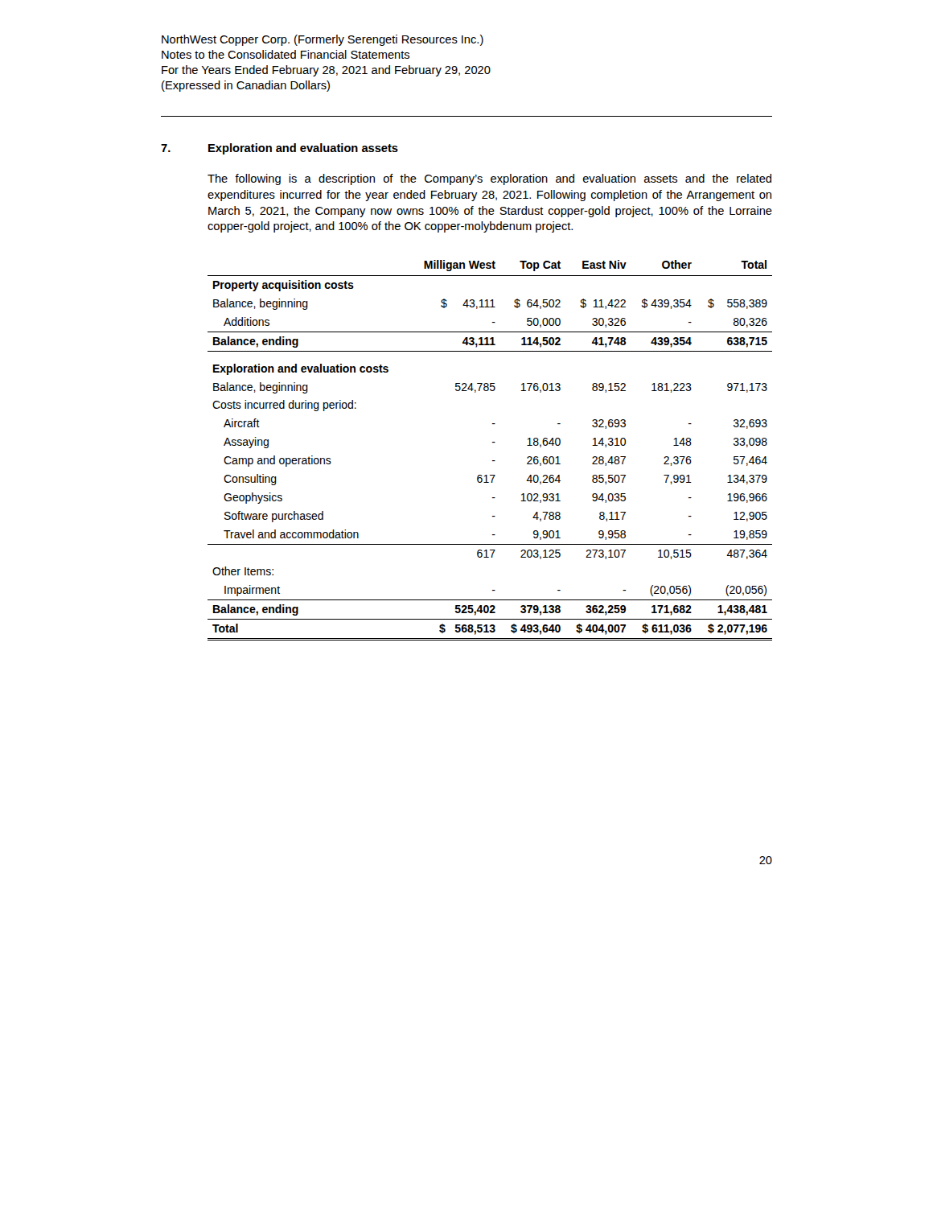NorthWest Copper Corp. (Formerly Serengeti Resources Inc.)
Notes to the Consolidated Financial Statements
For the Years Ended February 28, 2021 and February 29, 2020
(Expressed in Canadian Dollars)
7.
Exploration and evaluation assets
The following is a description of the Company’s exploration and evaluation assets and the related expenditures incurred for the year ended February 28, 2021. Following completion of the Arrangement on March 5, 2021, the Company now owns 100% of the Stardust copper-gold project, 100% of the Lorraine copper-gold project, and 100% of the OK copper-molybdenum project.
| | Milligan West | Top Cat | East Niv | Other | Total |
| --- | --- | --- | --- | --- | --- |
| Property acquisition costs | | | | | |
| Balance, beginning | $ 43,111 | $ 64,502 | $ 11,422 | $ 439,354 | $ 558,389 |
| Additions | - | 50,000 | 30,326 | - | 80,326 |
| Balance, ending | 43,111 | 114,502 | 41,748 | 439,354 | 638,715 |
| Exploration and evaluation costs | | | | | |
| Balance, beginning | 524,785 | 176,013 | 89,152 | 181,223 | 971,173 |
| Costs incurred during period: | | | | | |
| Aircraft | - | - | 32,693 | - | 32,693 |
| Assaying | - | 18,640 | 14,310 | 148 | 33,098 |
| Camp and operations | - | 26,601 | 28,487 | 2,376 | 57,464 |
| Consulting | 617 | 40,264 | 85,507 | 7,991 | 134,379 |
| Geophysics | - | 102,931 | 94,035 | - | 196,966 |
| Software purchased | - | 4,788 | 8,117 | - | 12,905 |
| Travel and accommodation | - | 9,901 | 9,958 | - | 19,859 |
| | 617 | 203,125 | 273,107 | 10,515 | 487,364 |
| Other Items: | | | | | |
| Impairment | - | - | - | (20,056) | (20,056) |
| Balance, ending | 525,402 | 379,138 | 362,259 | 171,682 | 1,438,481 |
| Total | $ 568,513 | $ 493,640 | $ 404,007 | $ 611,036 | $ 2,077,196 |
20